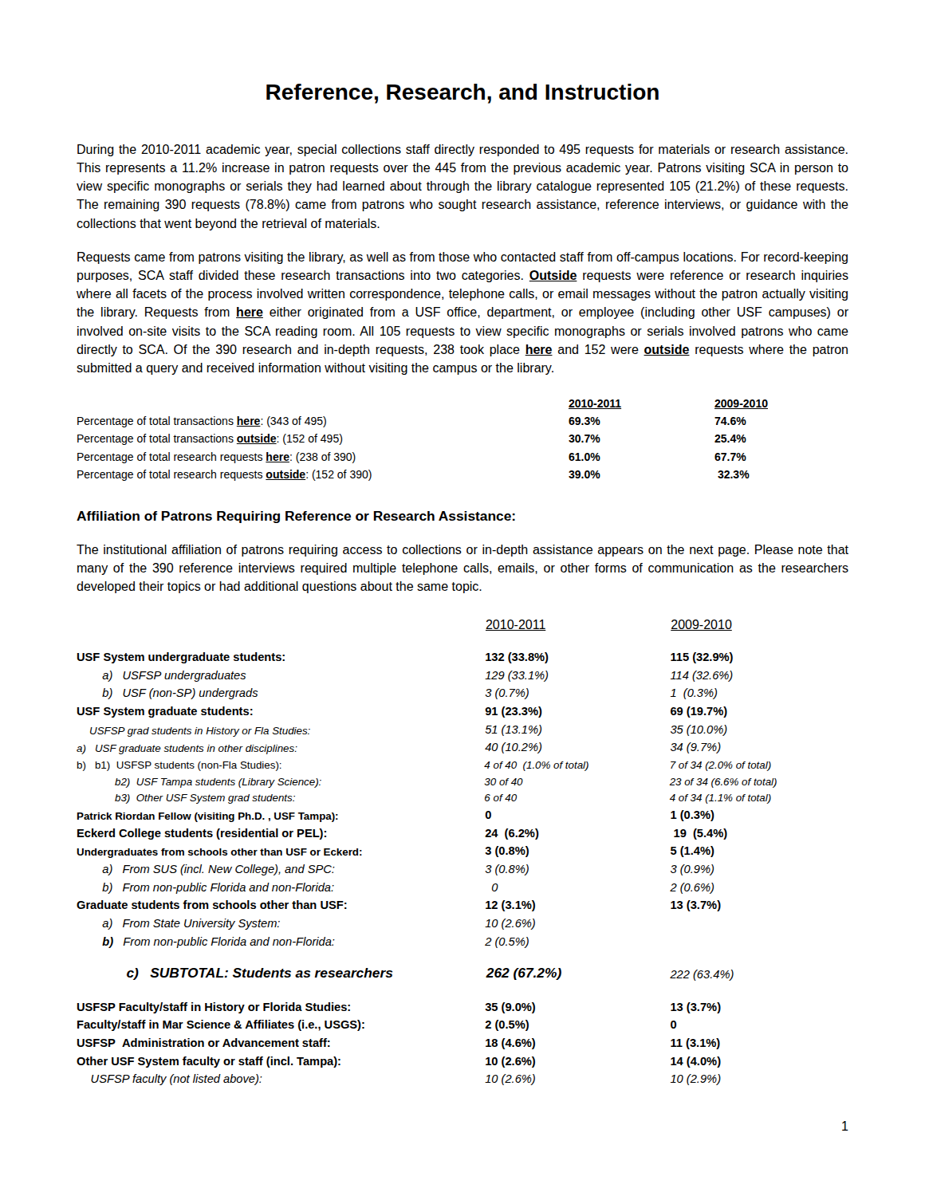Reference, Research, and Instruction
During the 2010-2011 academic year, special collections staff directly responded to 495 requests for materials or research assistance. This represents a 11.2% increase in patron requests over the 445 from the previous academic year. Patrons visiting SCA in person to view specific monographs or serials they had learned about through the library catalogue represented 105 (21.2%) of these requests. The remaining 390 requests (78.8%) came from patrons who sought research assistance, reference interviews, or guidance with the collections that went beyond the retrieval of materials.
Requests came from patrons visiting the library, as well as from those who contacted staff from off-campus locations. For record-keeping purposes, SCA staff divided these research transactions into two categories. Outside requests were reference or research inquiries where all facets of the process involved written correspondence, telephone calls, or email messages without the patron actually visiting the library. Requests from here either originated from a USF office, department, or employee (including other USF campuses) or involved on-site visits to the SCA reading room. All 105 requests to view specific monographs or serials involved patrons who came directly to SCA. Of the 390 research and in-depth requests, 238 took place here and 152 were outside requests where the patron submitted a query and received information without visiting the campus or the library.
| | 2010-2011 | 2009-2010 |
| --- | --- | --- |
| Percentage of total transactions here : (343 of 495) | 69.3% | 74.6% |
| Percentage of total transactions outside : (152 of 495) | 30.7% | 25.4% |
| Percentage of total research requests here : (238 of 390) | 61.0% | 67.7% |
| Percentage of total research requests outside : (152 of 390) | 39.0% | 32.3% |
Affiliation of Patrons Requiring Reference or Research Assistance:
The institutional affiliation of patrons requiring access to collections or in-depth assistance appears on the next page. Please note that many of the 390 reference interviews required multiple telephone calls, emails, or other forms of communication as the researchers developed their topics or had additional questions about the same topic.
| | 2010-2011 | 2009-2010 |
| --- | --- | --- |
| USF System undergraduate students: | 132 (33.8%) | 115 (32.9%) |
| a) USFSP undergraduates | 129 (33.1%) | 114 (32.6%) |
| b) USF (non-SP) undergrads | 3 (0.7%) | 1 (0.3%) |
| USF System graduate students: | 91 (23.3%) | 69 (19.7%) |
| USFSP grad students in History or Fla Studies: | 51 (13.1%) | 35 (10.0%) |
| a) USF graduate students in other disciplines: | 40 (10.2%) | 34 (9.7%) |
| b) b1) USFSP students (non-Fla Studies): | 4 of 40 (1.0% of total) | 7 of 34 (2.0% of total) |
| b2) USF Tampa students (Library Science): | 30 of 40 | 23 of 34 (6.6% of total) |
| b3) Other USF System grad students: | 6 of 40 | 4 of 34 (1.1% of total) |
| Patrick Riordan Fellow (visiting Ph.D. , USF Tampa): | 0 | 1 (0.3%) |
| Eckerd College students (residential or PEL): | 24 (6.2%) | 19 (5.4%) |
| Undergraduates from schools other than USF or Eckerd: | 3 (0.8%) | 5 (1.4%) |
| a) From SUS (incl. New College), and SPC: | 3 (0.8%) | 3 (0.9%) |
| b) From non-public Florida and non-Florida: | 0 | 2 (0.6%) |
| Graduate students from schools other than USF: | 12 (3.1%) | 13 (3.7%) |
| a) From State University System: | 10 (2.6%) | |
| b) From non-public Florida and non-Florida: | 2 (0.5%) | |
| c) SUBTOTAL: Students as researchers | 262 (67.2%) | 222 (63.4%) |
| USFSP Faculty/staff in History or Florida Studies: | 35 (9.0%) | 13 (3.7%) |
| Faculty/staff in Mar Science & Affiliates (i.e., USGS): | 2 (0.5%) | 0 |
| USFSP Administration or Advancement staff: | 18 (4.6%) | 11 (3.1%) |
| Other USF System faculty or staff (incl. Tampa): | 10 (2.6%) | 14 (4.0%) |
| USFSP faculty (not listed above): | 10 (2.6%) | 10 (2.9%) |
1